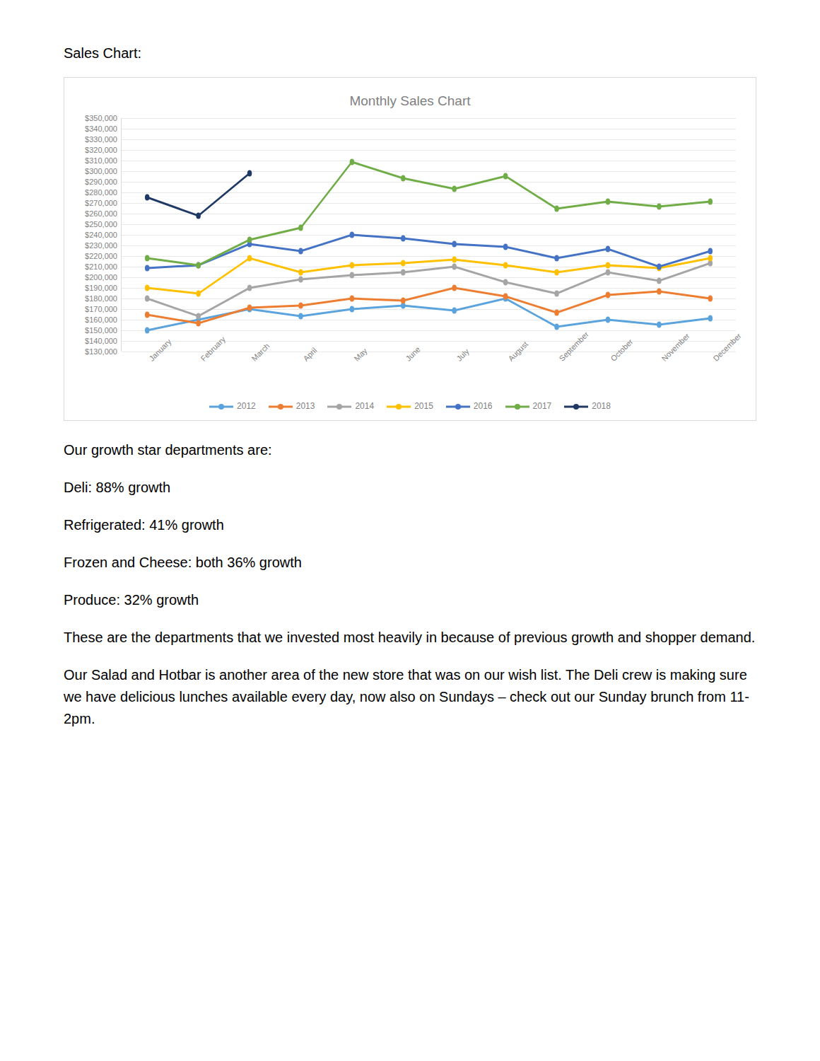Sales Chart:
Monthly Sales Chart
$350,000
$340,000
$330,000
$320,000
$310,000
$300,000
$290,000
$280,000
$270,000
$260,000
$250,000
$240,000
$230,000
$220,000
$210,000
$200,000
$190,000
$180,000
$170,000
$160,000
$150,000
$140,000
$130,000
January February March April May June July August September October November December
2012 2013 2014 2015 2016 2017 2018
Our growth star departments are:
Deli: 88% growth
Refrigerated: 41% growth
Frozen and Cheese: both 36% growth
Produce: 32% growth
These are the departments that we invested most heavily in because of previous growth and shopper demand.
Our Salad and Hotbar is another area of the new store that was on our wish list. The Deli crew is making sure we have delicious lunches available every day, now also on Sundays – check out our Sunday brunch from 11-2pm.